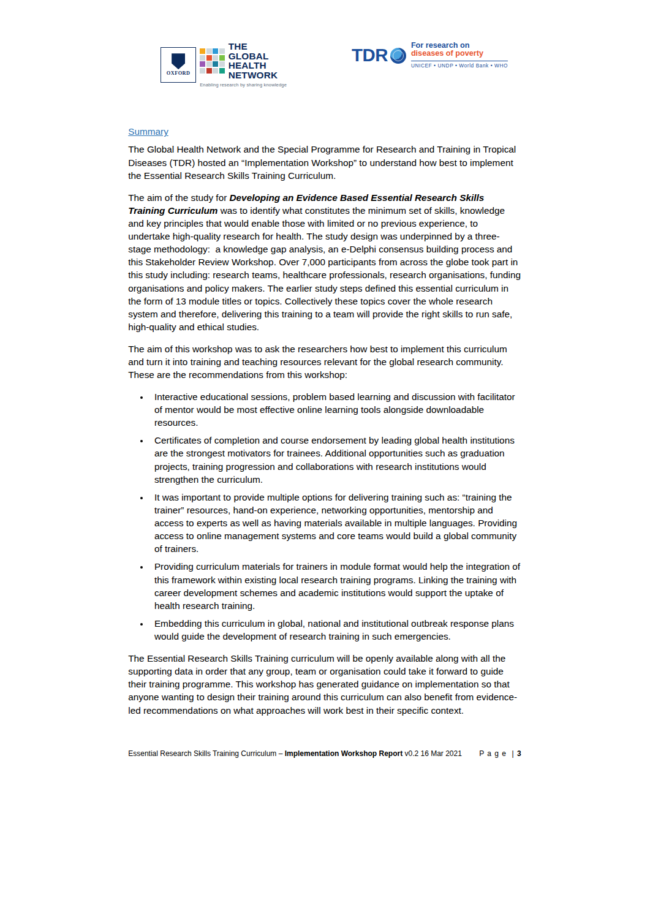OXFORD
THE GLOBAL HEALTH NETWORK
Enabling research by sharing knowledge
TDR
For research on diseases of poverty
UNICEF • UNDP • World Bank • WHO
Summary
The Global Health Network and the Special Programme for Research and Training in Tropical Diseases (TDR) hosted an “Implementation Workshop” to understand how best to implement the Essential Research Skills Training Curriculum.
The aim of the study for Developing an Evidence Based Essential Research Skills Training Curriculum was to identify what constitutes the minimum set of skills, knowledge and key principles that would enable those with limited or no previous experience, to undertake high-quality research for health. The study design was underpinned by a three-stage methodology: a knowledge gap analysis, an e-Delphi consensus building process and this Stakeholder Review Workshop. Over 7,000 participants from across the globe took part in this study including: research teams, healthcare professionals, research organisations, funding organisations and policy makers. The earlier study steps defined this essential curriculum in the form of 13 module titles or topics. Collectively these topics cover the whole research system and therefore, delivering this training to a team will provide the right skills to run safe, high-quality and ethical studies.
The aim of this workshop was to ask the researchers how best to implement this curriculum and turn it into training and teaching resources relevant for the global research community. These are the recommendations from this workshop:
Interactive educational sessions, problem based learning and discussion with facilitator of mentor would be most effective online learning tools alongside downloadable resources.
Certificates of completion and course endorsement by leading global health institutions are the strongest motivators for trainees. Additional opportunities such as graduation projects, training progression and collaborations with research institutions would strengthen the curriculum.
It was important to provide multiple options for delivering training such as: “training the trainer” resources, hand-on experience, networking opportunities, mentorship and access to experts as well as having materials available in multiple languages. Providing access to online management systems and core teams would build a global community of trainers.
Providing curriculum materials for trainers in module format would help the integration of this framework within existing local research training programs. Linking the training with career development schemes and academic institutions would support the uptake of health research training.
Embedding this curriculum in global, national and institutional outbreak response plans would guide the development of research training in such emergencies.
The Essential Research Skills Training curriculum will be openly available along with all the supporting data in order that any group, team or organisation could take it forward to guide their training programme. This workshop has generated guidance on implementation so that anyone wanting to design their training around this curriculum can also benefit from evidence-led recommendations on what approaches will work best in their specific context.
Essential Research Skills Training Curriculum – Implementation Workshop Report v0.2 16 Mar 2021
P a g e | 3